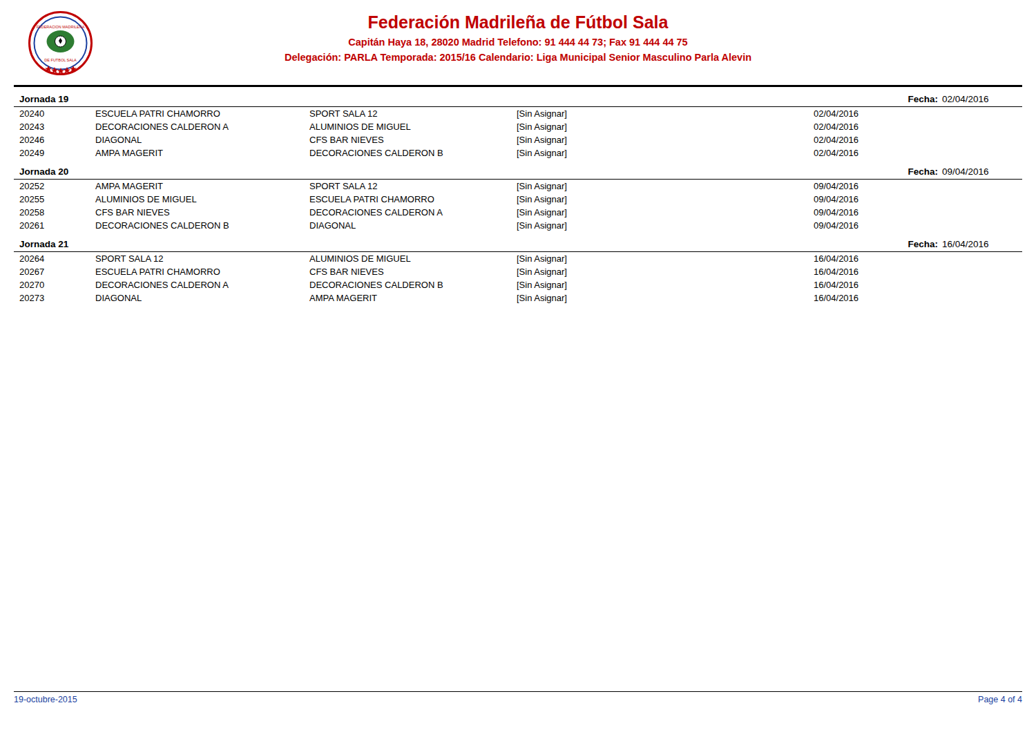FEDERACION MADRILEÑA DE FUTBOL SALA
Federación Madrileña de Fútbol Sala
Capitán Haya 18, 28020 Madrid Telefono: 91 444 44 73; Fax 91 444 44 75
Delegación: PARLA Temporada: 2015/16 Calendario: Liga Municipal Senior Masculino Parla Alevin
| Jornada 19 | | | | Fecha: | 02/04/2016 |
| 20240 | ESCUELA PATRI CHAMORRO | SPORT SALA 12 | [Sin Asignar] | 02/04/2016 | |
| 20243 | DECORACIONES CALDERON A | ALUMINIOS DE MIGUEL | [Sin Asignar] | 02/04/2016 | |
| 20246 | DIAGONAL | CFS BAR NIEVES | [Sin Asignar] | 02/04/2016 | |
| 20249 | AMPA MAGERIT | DECORACIONES CALDERON B | [Sin Asignar] | 02/04/2016 | |
| Jornada 20 | | | | Fecha: | 09/04/2016 |
| 20252 | AMPA MAGERIT | SPORT SALA 12 | [Sin Asignar] | 09/04/2016 | |
| 20255 | ALUMINIOS DE MIGUEL | ESCUELA PATRI CHAMORRO | [Sin Asignar] | 09/04/2016 | |
| 20258 | CFS BAR NIEVES | DECORACIONES CALDERON A | [Sin Asignar] | 09/04/2016 | |
| 20261 | DECORACIONES CALDERON B | DIAGONAL | [Sin Asignar] | 09/04/2016 | |
| Jornada 21 | | | | Fecha: | 16/04/2016 |
| 20264 | SPORT SALA 12 | ALUMINIOS DE MIGUEL | [Sin Asignar] | 16/04/2016 | |
| 20267 | ESCUELA PATRI CHAMORRO | CFS BAR NIEVES | [Sin Asignar] | 16/04/2016 | |
| 20270 | DECORACIONES CALDERON A | DECORACIONES CALDERON B | [Sin Asignar] | 16/04/2016 | |
| 20273 | DIAGONAL | AMPA MAGERIT | [Sin Asignar] | 16/04/2016 | |
19-octubre-2015
Page 4 of 4